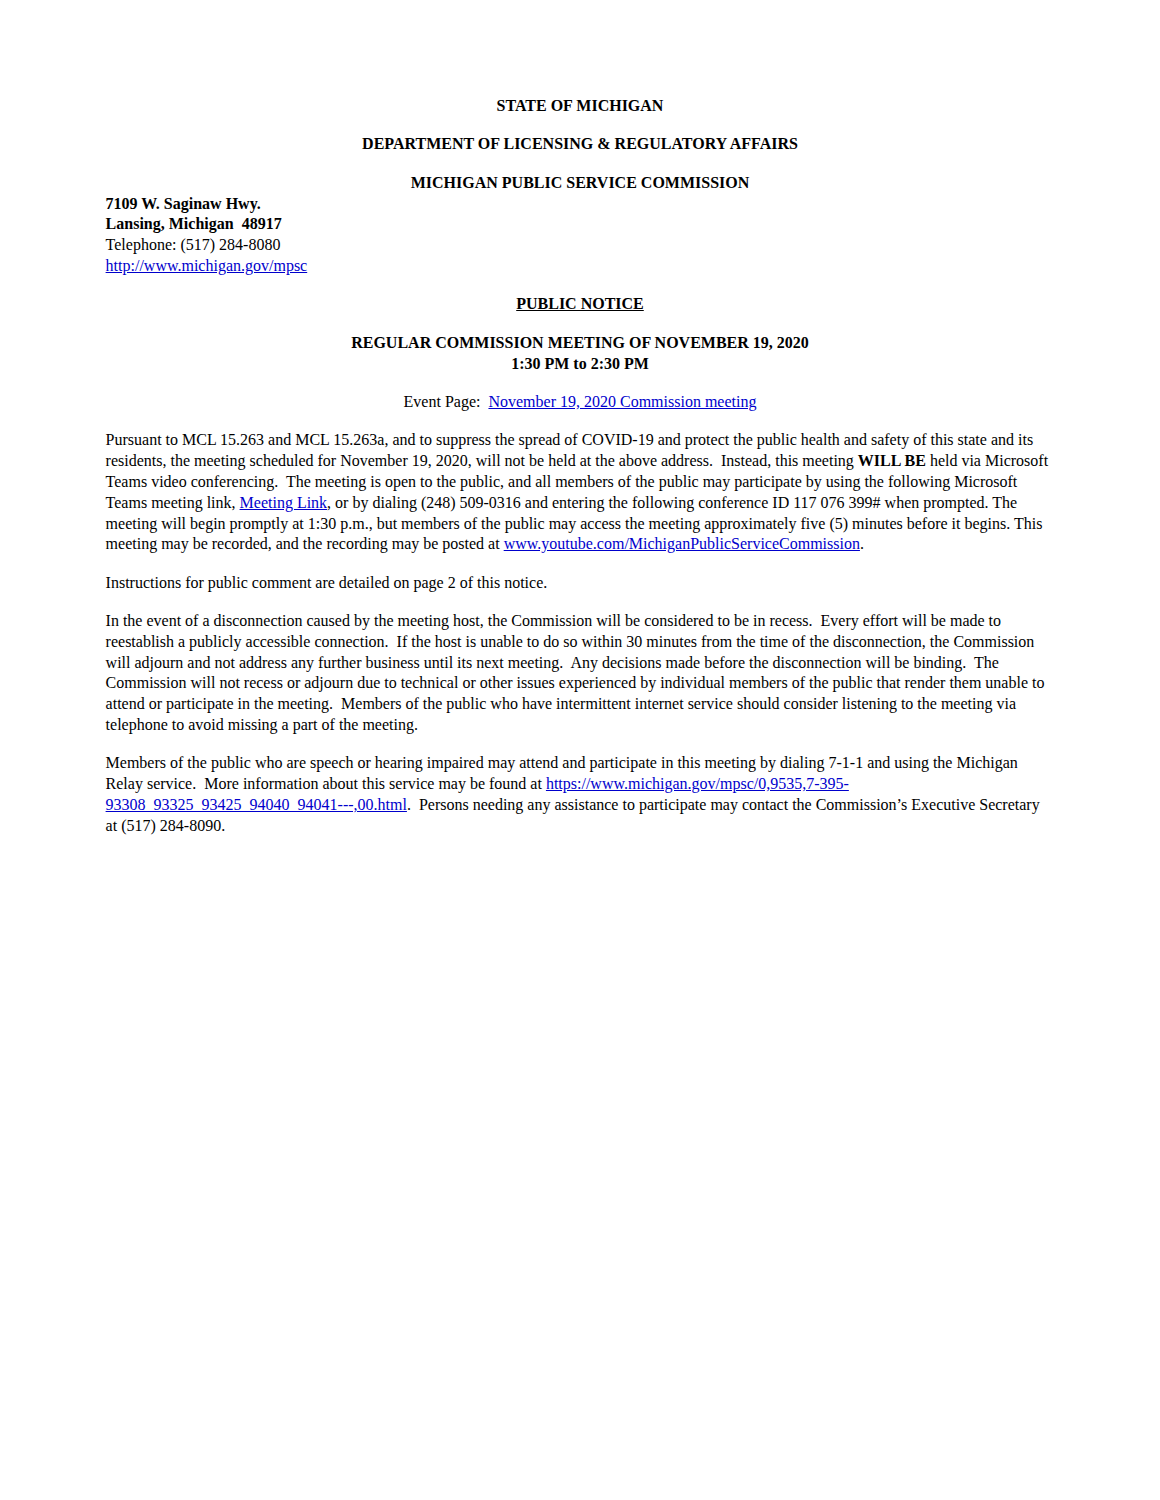STATE OF MICHIGAN
DEPARTMENT OF LICENSING & REGULATORY AFFAIRS
MICHIGAN PUBLIC SERVICE COMMISSION
7109 W. Saginaw Hwy.
Lansing, Michigan 48917
Telephone: (517) 284-8080
http://www.michigan.gov/mpsc
PUBLIC NOTICE
REGULAR COMMISSION MEETING OF NOVEMBER 19, 2020
1:30 PM to 2:30 PM
Event Page: November 19, 2020 Commission meeting
Pursuant to MCL 15.263 and MCL 15.263a, and to suppress the spread of COVID-19 and protect the public health and safety of this state and its residents, the meeting scheduled for November 19, 2020, will not be held at the above address. Instead, this meeting WILL BE held via Microsoft Teams video conferencing. The meeting is open to the public, and all members of the public may participate by using the following Microsoft Teams meeting link, Meeting Link, or by dialing (248) 509-0316 and entering the following conference ID 117 076 399# when prompted. The meeting will begin promptly at 1:30 p.m., but members of the public may access the meeting approximately five (5) minutes before it begins. This meeting may be recorded, and the recording may be posted at www.youtube.com/MichiganPublicServiceCommission.
Instructions for public comment are detailed on page 2 of this notice.
In the event of a disconnection caused by the meeting host, the Commission will be considered to be in recess. Every effort will be made to reestablish a publicly accessible connection. If the host is unable to do so within 30 minutes from the time of the disconnection, the Commission will adjourn and not address any further business until its next meeting. Any decisions made before the disconnection will be binding. The Commission will not recess or adjourn due to technical or other issues experienced by individual members of the public that render them unable to attend or participate in the meeting. Members of the public who have intermittent internet service should consider listening to the meeting via telephone to avoid missing a part of the meeting.
Members of the public who are speech or hearing impaired may attend and participate in this meeting by dialing 7-1-1 and using the Michigan Relay service. More information about this service may be found at https://www.michigan.gov/mpsc/0,9535,7-395-93308_93325_93425_94040_94041---,00.html. Persons needing any assistance to participate may contact the Commission’s Executive Secretary at (517) 284-8090.